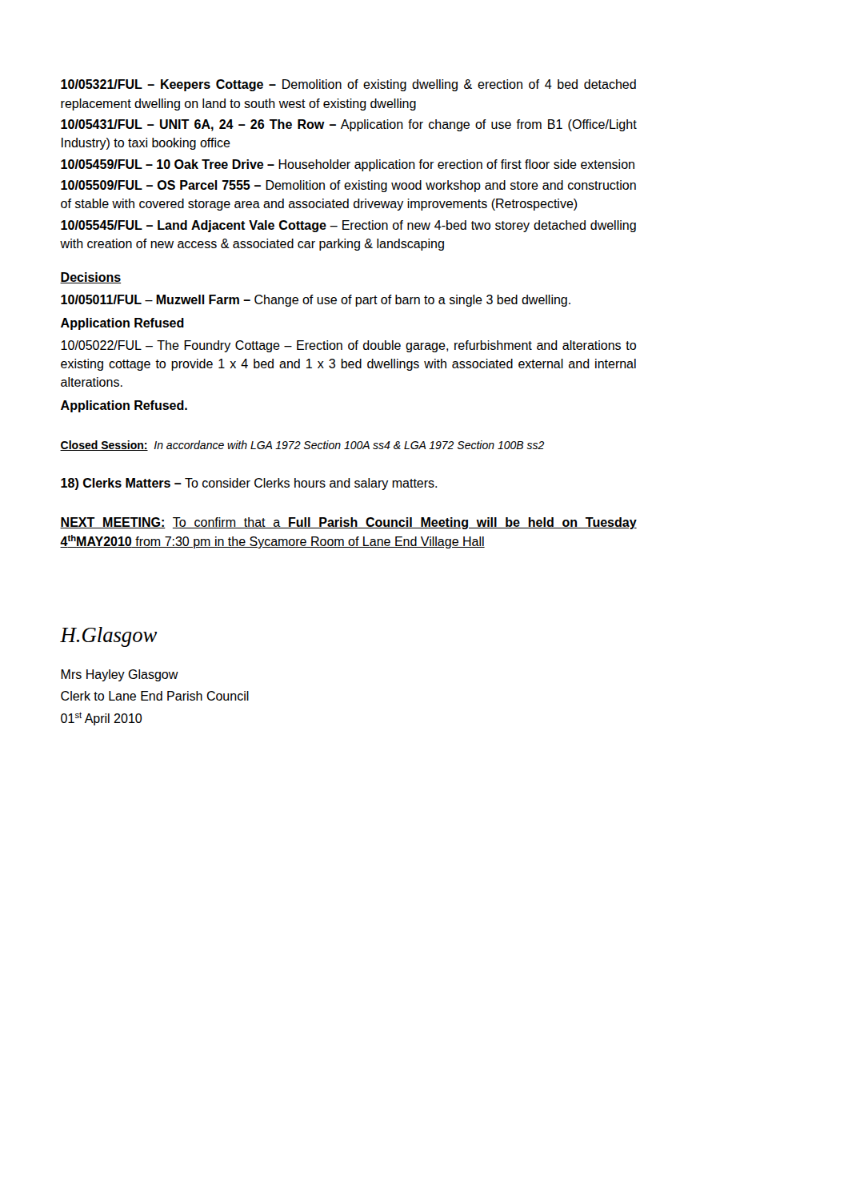10/05321/FUL – Keepers Cottage – Demolition of existing dwelling & erection of 4 bed detached replacement dwelling on land to south west of existing dwelling
10/05431/FUL – UNIT 6A, 24 – 26 The Row – Application for change of use from B1 (Office/Light Industry) to taxi booking office
10/05459/FUL – 10 Oak Tree Drive – Householder application for erection of first floor side extension
10/05509/FUL – OS Parcel 7555 – Demolition of existing wood workshop and store and construction of stable with covered storage area and associated driveway improvements (Retrospective)
10/05545/FUL – Land Adjacent Vale Cottage – Erection of new 4-bed two storey detached dwelling with creation of new access & associated car parking & landscaping
Decisions
10/05011/FUL – Muzwell Farm – Change of use of part of barn to a single 3 bed dwelling.
Application Refused
10/05022/FUL – The Foundry Cottage – Erection of double garage, refurbishment and alterations to existing cottage to provide 1 x 4 bed and 1 x 3 bed dwellings with associated external and internal alterations.
Application Refused.
Closed Session: In accordance with LGA 1972 Section 100A ss4 & LGA 1972 Section 100B ss2
18) Clerks Matters – To consider Clerks hours and salary matters.
NEXT MEETING: To confirm that a Full Parish Council Meeting will be held on Tuesday 4thMAY2010 from 7:30 pm in the Sycamore Room of Lane End Village Hall
H.Glasgow
Mrs Hayley Glasgow
Clerk to Lane End Parish Council
01st April 2010